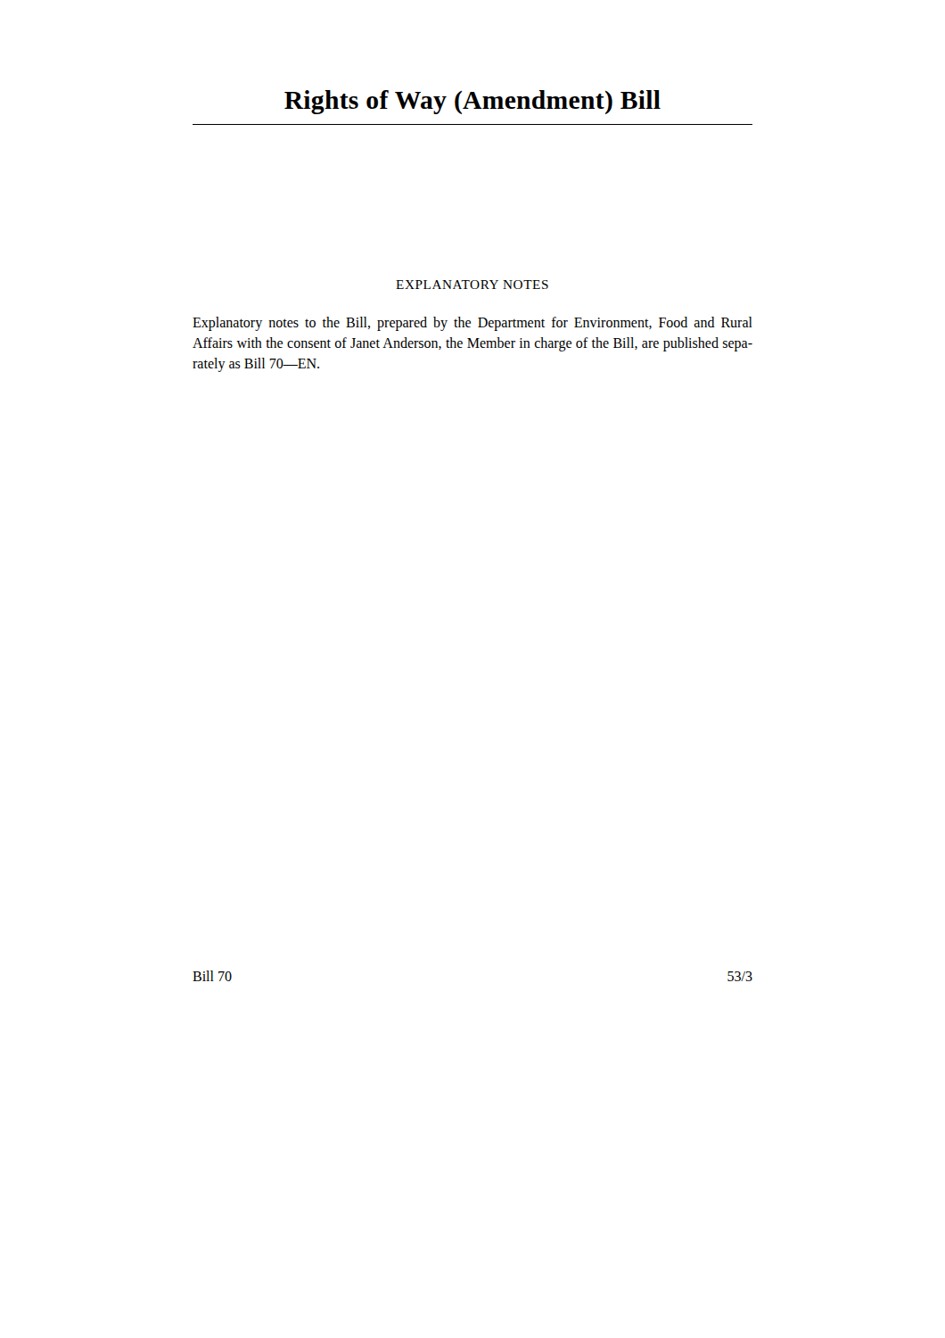Rights of Way (Amendment) Bill
EXPLANATORY NOTES
Explanatory notes to the Bill, prepared by the Department for Environment, Food and Rural Affairs with the consent of Janet Anderson, the Member in charge of the Bill, are published separately as Bill 70—EN.
Bill 70 53/3